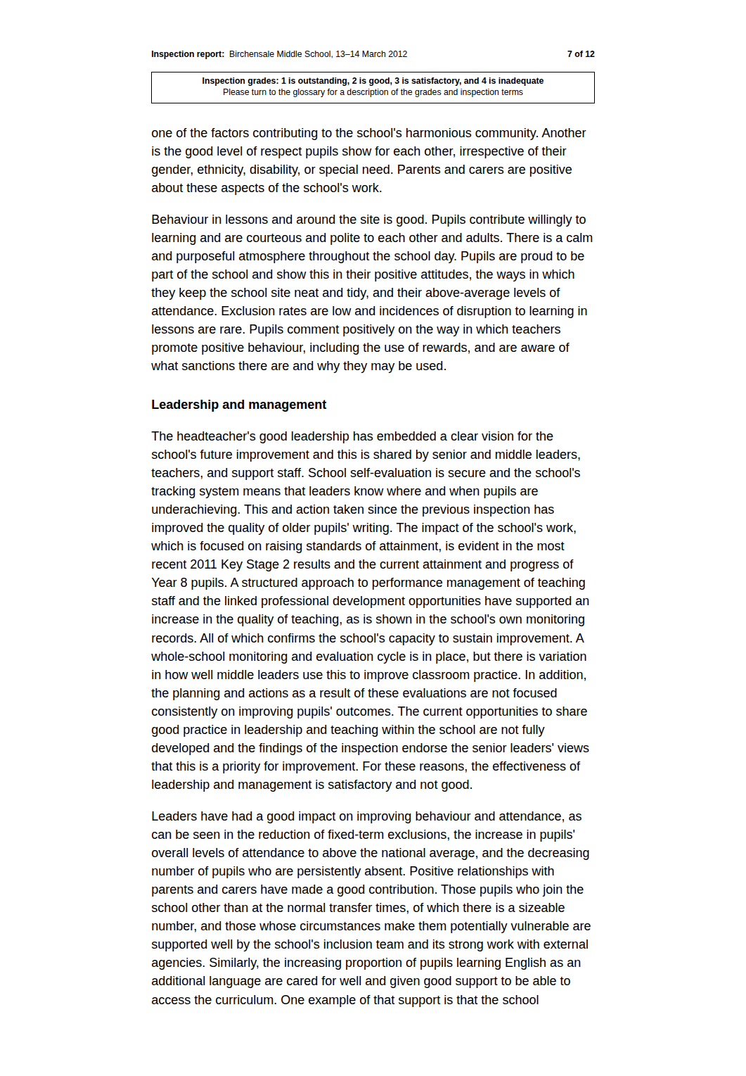Inspection report: Birchensale Middle School, 13–14 March 2012
7 of 12
Inspection grades: 1 is outstanding, 2 is good, 3 is satisfactory, and 4 is inadequate
Please turn to the glossary for a description of the grades and inspection terms
one of the factors contributing to the school's harmonious community. Another is the good level of respect pupils show for each other, irrespective of their gender, ethnicity, disability, or special need. Parents and carers are positive about these aspects of the school's work.
Behaviour in lessons and around the site is good. Pupils contribute willingly to learning and are courteous and polite to each other and adults. There is a calm and purposeful atmosphere throughout the school day. Pupils are proud to be part of the school and show this in their positive attitudes, the ways in which they keep the school site neat and tidy, and their above-average levels of attendance. Exclusion rates are low and incidences of disruption to learning in lessons are rare. Pupils comment positively on the way in which teachers promote positive behaviour, including the use of rewards, and are aware of what sanctions there are and why they may be used.
Leadership and management
The headteacher's good leadership has embedded a clear vision for the school's future improvement and this is shared by senior and middle leaders, teachers, and support staff. School self-evaluation is secure and the school's tracking system means that leaders know where and when pupils are underachieving. This and action taken since the previous inspection has improved the quality of older pupils' writing. The impact of the school's work, which is focused on raising standards of attainment, is evident in the most recent 2011 Key Stage 2 results and the current attainment and progress of Year 8 pupils. A structured approach to performance management of teaching staff and the linked professional development opportunities have supported an increase in the quality of teaching, as is shown in the school's own monitoring records. All of which confirms the school's capacity to sustain improvement. A whole-school monitoring and evaluation cycle is in place, but there is variation in how well middle leaders use this to improve classroom practice. In addition, the planning and actions as a result of these evaluations are not focused consistently on improving pupils' outcomes. The current opportunities to share good practice in leadership and teaching within the school are not fully developed and the findings of the inspection endorse the senior leaders' views that this is a priority for improvement. For these reasons, the effectiveness of leadership and management is satisfactory and not good.
Leaders have had a good impact on improving behaviour and attendance, as can be seen in the reduction of fixed-term exclusions, the increase in pupils' overall levels of attendance to above the national average, and the decreasing number of pupils who are persistently absent. Positive relationships with parents and carers have made a good contribution. Those pupils who join the school other than at the normal transfer times, of which there is a sizeable number, and those whose circumstances make them potentially vulnerable are supported well by the school's inclusion team and its strong work with external agencies. Similarly, the increasing proportion of pupils learning English as an additional language are cared for well and given good support to be able to access the curriculum. One example of that support is that the school